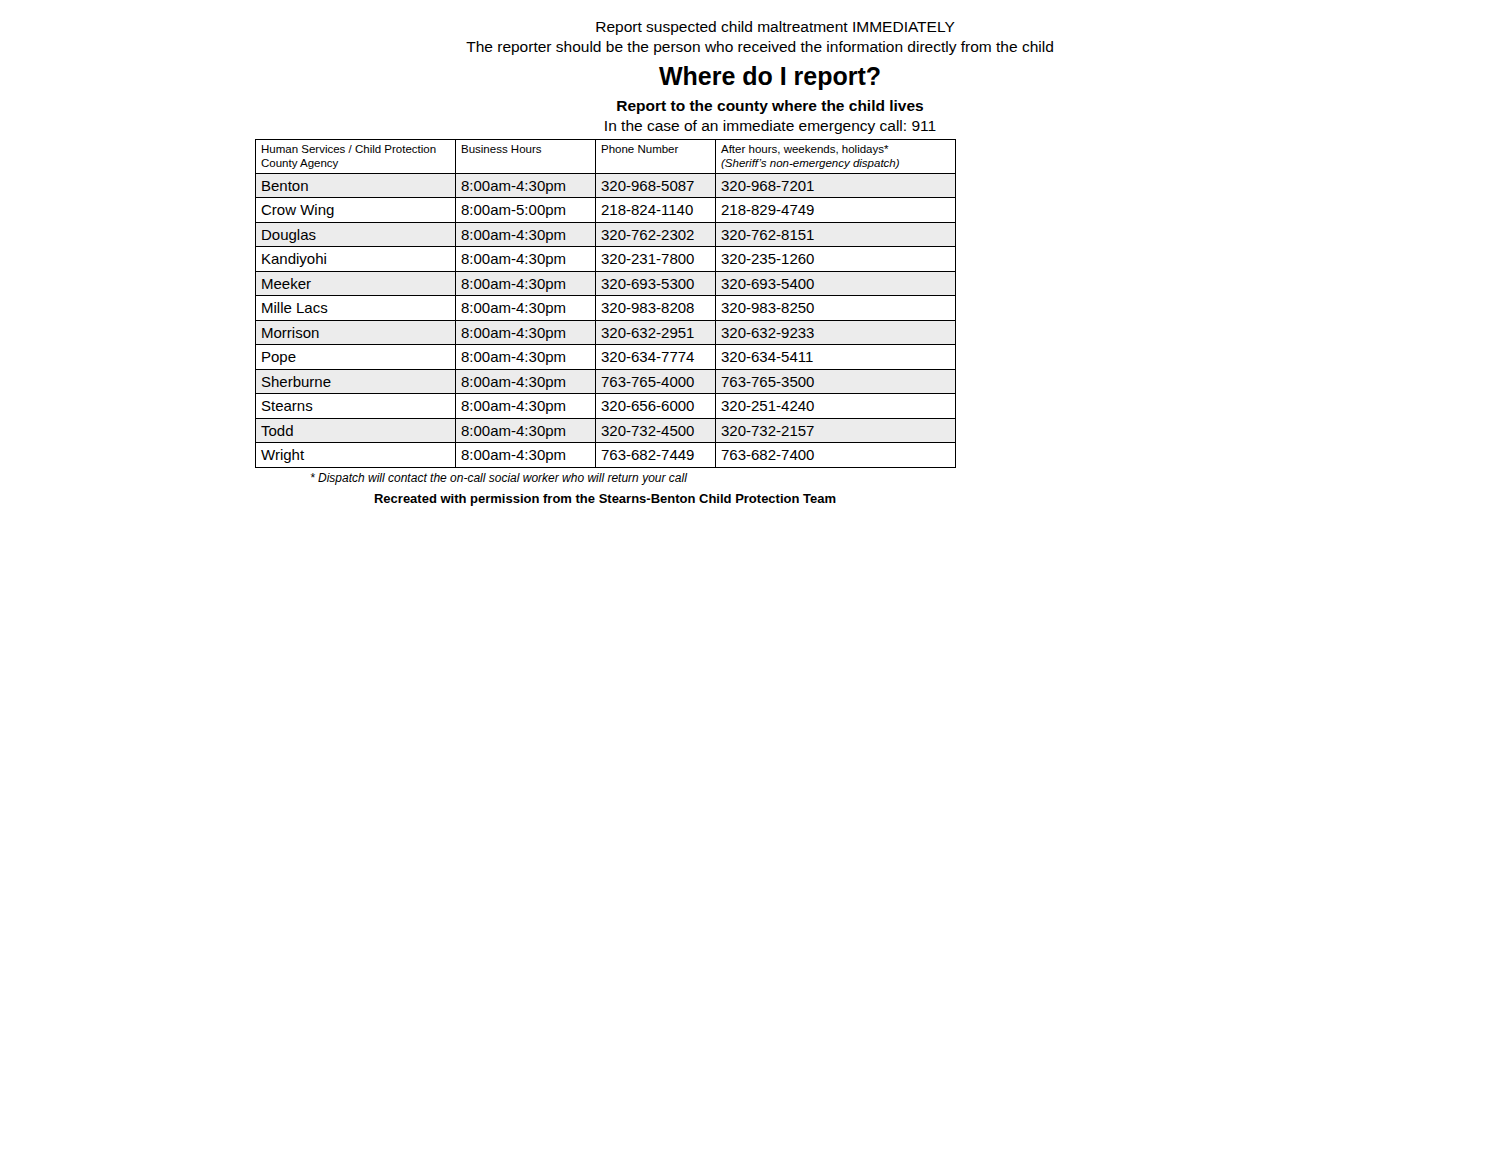Report suspected child maltreatment IMMEDIATELY
The reporter should be the person who received the information directly from the child
Where do I report?
Report to the county where the child lives
In the case of an immediate emergency call: 911
| Human Services / Child Protection County Agency | Business Hours | Phone Number | After hours, weekends, holidays* (Sheriff’s non-emergency dispatch) |
| --- | --- | --- | --- |
| Benton | 8:00am-4:30pm | 320-968-5087 | 320-968-7201 |
| Crow Wing | 8:00am-5:00pm | 218-824-1140 | 218-829-4749 |
| Douglas | 8:00am-4:30pm | 320-762-2302 | 320-762-8151 |
| Kandiyohi | 8:00am-4:30pm | 320-231-7800 | 320-235-1260 |
| Meeker | 8:00am-4:30pm | 320-693-5300 | 320-693-5400 |
| Mille Lacs | 8:00am-4:30pm | 320-983-8208 | 320-983-8250 |
| Morrison | 8:00am-4:30pm | 320-632-2951 | 320-632-9233 |
| Pope | 8:00am-4:30pm | 320-634-7774 | 320-634-5411 |
| Sherburne | 8:00am-4:30pm | 763-765-4000 | 763-765-3500 |
| Stearns | 8:00am-4:30pm | 320-656-6000 | 320-251-4240 |
| Todd | 8:00am-4:30pm | 320-732-4500 | 320-732-2157 |
| Wright | 8:00am-4:30pm | 763-682-7449 | 763-682-7400 |
* Dispatch will contact the on-call social worker who will return your call
Recreated with permission from the Stearns-Benton Child Protection Team